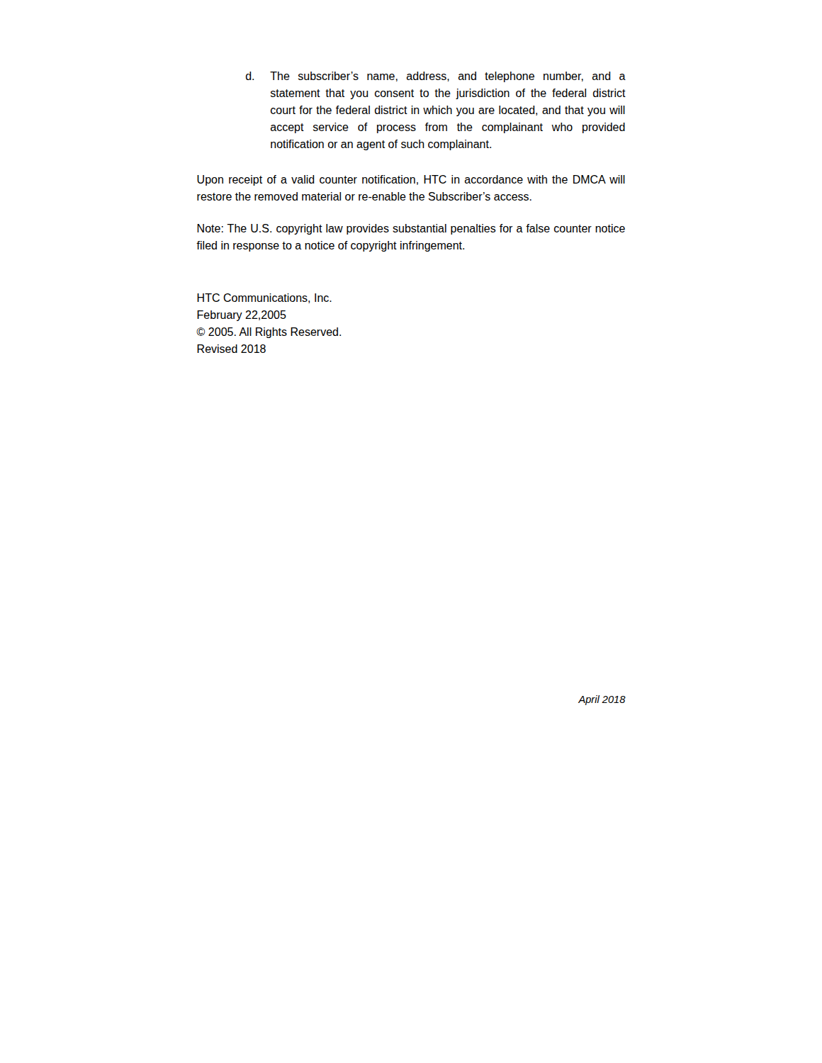The subscriber’s name, address, and telephone number, and a statement that you consent to the jurisdiction of the federal district court for the federal district in which you are located, and that you will accept service of process from the complainant who provided notification or an agent of such complainant.
Upon receipt of a valid counter notification, HTC in accordance with the DMCA will restore the removed material or re-enable the Subscriber’s access.
Note: The U.S. copyright law provides substantial penalties for a false counter notice filed in response to a notice of copyright infringement.
HTC Communications, Inc.
February 22,2005
© 2005. All Rights Reserved.
Revised 2018
April 2018